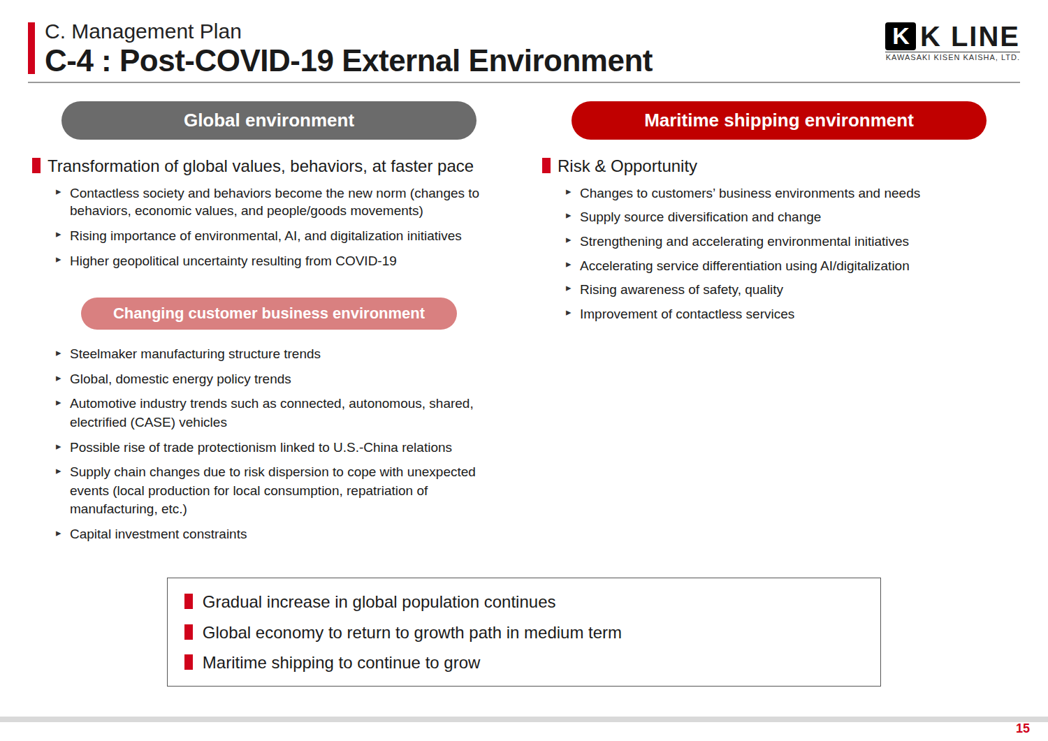C. Management Plan
C-4 : Post-COVID-19 External Environment
KK LINE KAWASAKI KISEN KAISHA, LTD.
Global environment
Transformation of global values, behaviors, at faster pace
Contactless society and behaviors become the new norm (changes to behaviors, economic values, and people/goods movements)
Rising importance of environmental, AI, and digitalization initiatives
Higher geopolitical uncertainty resulting from COVID-19
Changing customer business environment
Steelmaker manufacturing structure trends
Global, domestic energy policy trends
Automotive industry trends such as connected, autonomous, shared, electrified (CASE) vehicles
Possible rise of trade protectionism linked to U.S.-China relations
Supply chain changes due to risk dispersion to cope with unexpected events (local production for local consumption, repatriation of manufacturing, etc.)
Capital investment constraints
Maritime shipping environment
Risk & Opportunity
Changes to customers’ business environments and needs
Supply source diversification and change
Strengthening and accelerating environmental initiatives
Accelerating service differentiation using AI/digitalization
Rising awareness of safety, quality
Improvement of contactless services
Gradual increase in global population continues
Global economy to return to growth path in medium term
Maritime shipping to continue to grow
15